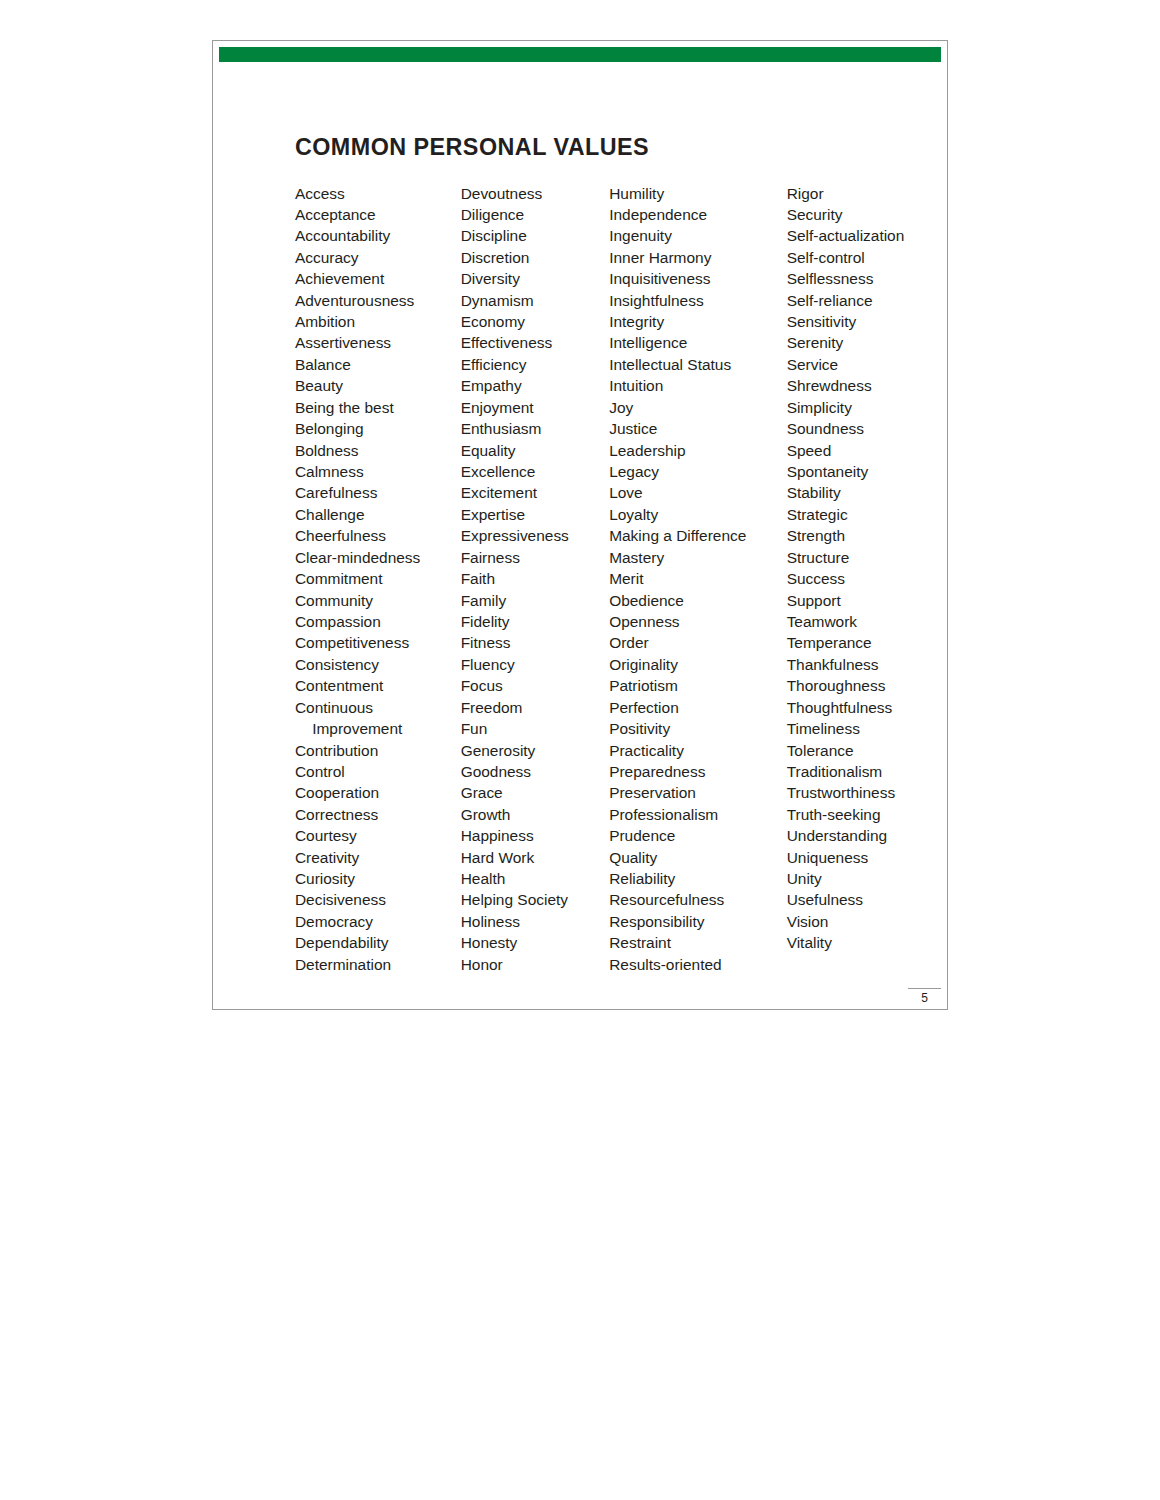COMMON PERSONAL VALUES
Access
Acceptance
Accountability
Accuracy
Achievement
Adventurousness
Ambition
Assertiveness
Balance
Beauty
Being the best
Belonging
Boldness
Calmness
Carefulness
Challenge
Cheerfulness
Clear-mindedness
Commitment
Community
Compassion
Competitiveness
Consistency
Contentment
Continuous
Improvement
Contribution
Control
Cooperation
Correctness
Courtesy
Creativity
Curiosity
Decisiveness
Democracy
Dependability
Determination
Devoutness
Diligence
Discipline
Discretion
Diversity
Dynamism
Economy
Effectiveness
Efficiency
Empathy
Enjoyment
Enthusiasm
Equality
Excellence
Excitement
Expertise
Expressiveness
Fairness
Faith
Family
Fidelity
Fitness
Fluency
Focus
Freedom
Fun
Generosity
Goodness
Grace
Growth
Happiness
Hard Work
Health
Helping Society
Holiness
Honesty
Honor
Humility
Independence
Ingenuity
Inner Harmony
Inquisitiveness
Insightfulness
Integrity
Intelligence
Intellectual Status
Intuition
Joy
Justice
Leadership
Legacy
Love
Loyalty
Making a Difference
Mastery
Merit
Obedience
Openness
Order
Originality
Patriotism
Perfection
Positivity
Practicality
Preparedness
Preservation
Professionalism
Prudence
Quality
Reliability
Resourcefulness
Responsibility
Restraint
Results-oriented
Rigor
Security
Self-actualization
Self-control
Selflessness
Self-reliance
Sensitivity
Serenity
Service
Shrewdness
Simplicity
Soundness
Speed
Spontaneity
Stability
Strategic
Strength
Structure
Success
Support
Teamwork
Temperance
Thankfulness
Thoroughness
Thoughtfulness
Timeliness
Tolerance
Traditionalism
Trustworthiness
Truth-seeking
Understanding
Uniqueness
Unity
Usefulness
Vision
Vitality
5